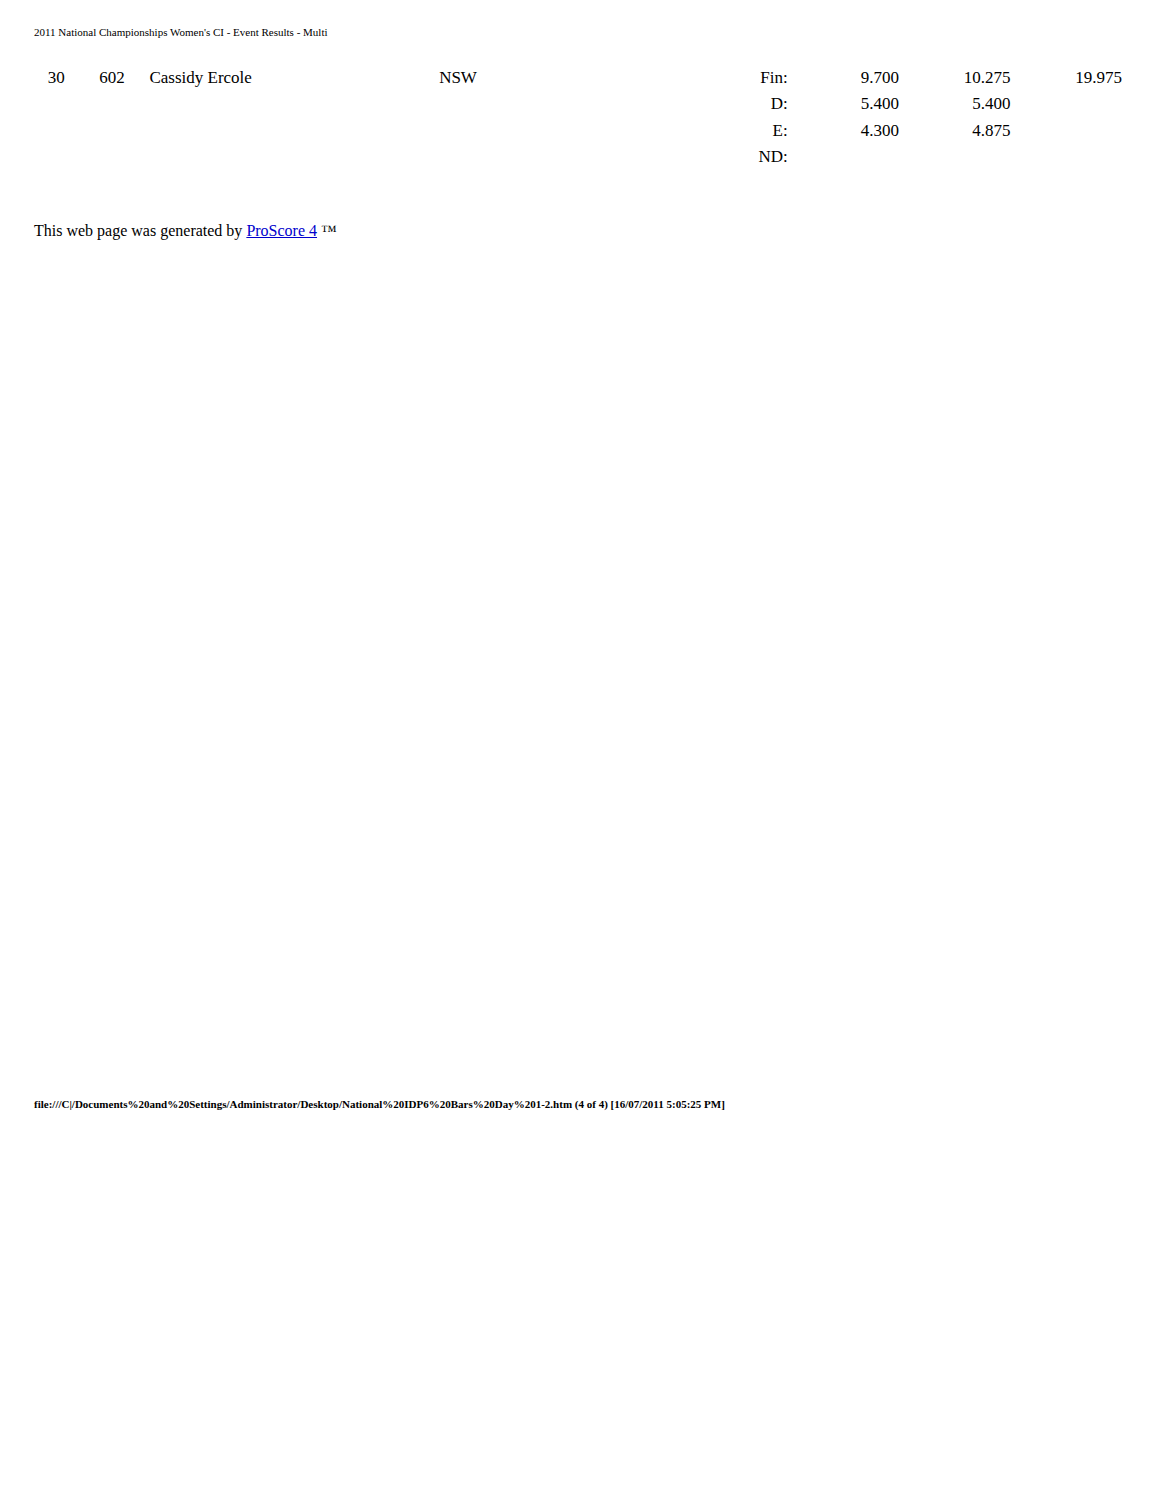2011 National Championships Women's CI - Event Results - Multi
| 30 | 602 | Cassidy Ercole | NSW | Fin: | 9.700 | 10.275 | 19.975 |
| | | | | D: | 5.400 | 5.400 | |
| | | | | E: | 4.300 | 4.875 | |
| | | | | ND: | | | |
This web page was generated by ProScore 4 ™
file:///C|/Documents%20and%20Settings/Administrator/Desktop/National%20IDP6%20Bars%20Day%201-2.htm (4 of 4) [16/07/2011 5:05:25 PM]